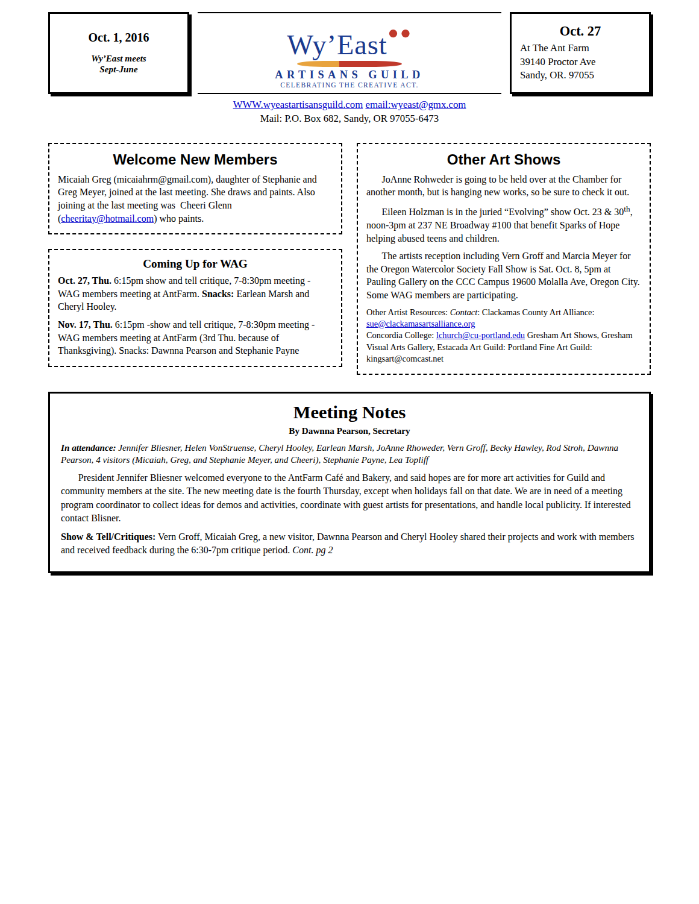Oct. 1, 2016
Wy’East meets
Sept-June
Wy’East••
ARTISANS GUILD
CELEBRATING THE CREATIVE ACT.
Oct. 27
At The Ant Farm
39140 Proctor Ave
Sandy, OR. 97055
WWW.wyeastartisansguild.com email:wyeast@gmx.com
Mail: P.O. Box 682, Sandy, OR 97055-6473
Welcome New Members
Micaiah Greg (micaiahrm@gmail.com), daughter of Stephanie and Greg Meyer, joined at the last meeting. She draws and paints. Also joining at the last meeting was Cheeri Glenn (cheeritay@hotmail.com) who paints.
Coming Up for WAG
Oct. 27, Thu. 6:15pm show and tell critique, 7-8:30pm meeting - WAG members meeting at AntFarm. Snacks: Earlean Marsh and Cheryl Hooley.
Nov. 17, Thu. 6:15pm -show and tell critique, 7-8:30pm meeting - WAG members meeting at AntFarm (3rd Thu. because of Thanksgiving). Snacks: Dawnna Pearson and Stephanie Payne
Other Art Shows
JoAnne Rohweder is going to be held over at the Chamber for another month, but is hanging new works, so be sure to check it out.
Eileen Holzman is in the juried “Evolving” show Oct. 23 & 30th, noon-3pm at 237 NE Broadway #100 that benefit Sparks of Hope helping abused teens and children.
The artists reception including Vern Groff and Marcia Meyer for the Oregon Watercolor Society Fall Show is Sat. Oct. 8, 5pm at Pauling Gallery on the CCC Campus 19600 Molalla Ave, Oregon City. Some WAG members are participating.
Other Artist Resources: Contact: Clackamas County Art Alliance: sue@clackamasartsalliance.org
Concordia College: lchurch@cu-portland.edu Gresham Art Shows, Gresham Visual Arts Gallery, Estacada Art Guild: Portland Fine Art Guild: kingsart@comcast.net
Meeting Notes
By Dawnna Pearson, Secretary
In attendance: Jennifer Bliesner, Helen VonStruense, Cheryl Hooley, Earlean Marsh, JoAnne Rhoweder, Vern Groff, Becky Hawley, Rod Stroh, Dawnna Pearson, 4 visitors (Micaiah, Greg, and Stephanie Meyer, and Cheeri), Stephanie Payne, Lea Topliff
President Jennifer Bliesner welcomed everyone to the AntFarm Café and Bakery, and said hopes are for more art activities for Guild and community members at the site. The new meeting date is the fourth Thursday, except when holidays fall on that date. We are in need of a meeting program coordinator to collect ideas for demos and activities, coordinate with guest artists for presentations, and handle local publicity. If interested contact Blisner.
Show & Tell/Critiques: Vern Groff, Micaiah Greg, a new visitor, Dawnna Pearson and Cheryl Hooley shared their projects and work with members and received feedback during the 6:30-7pm critique period. Cont. pg 2